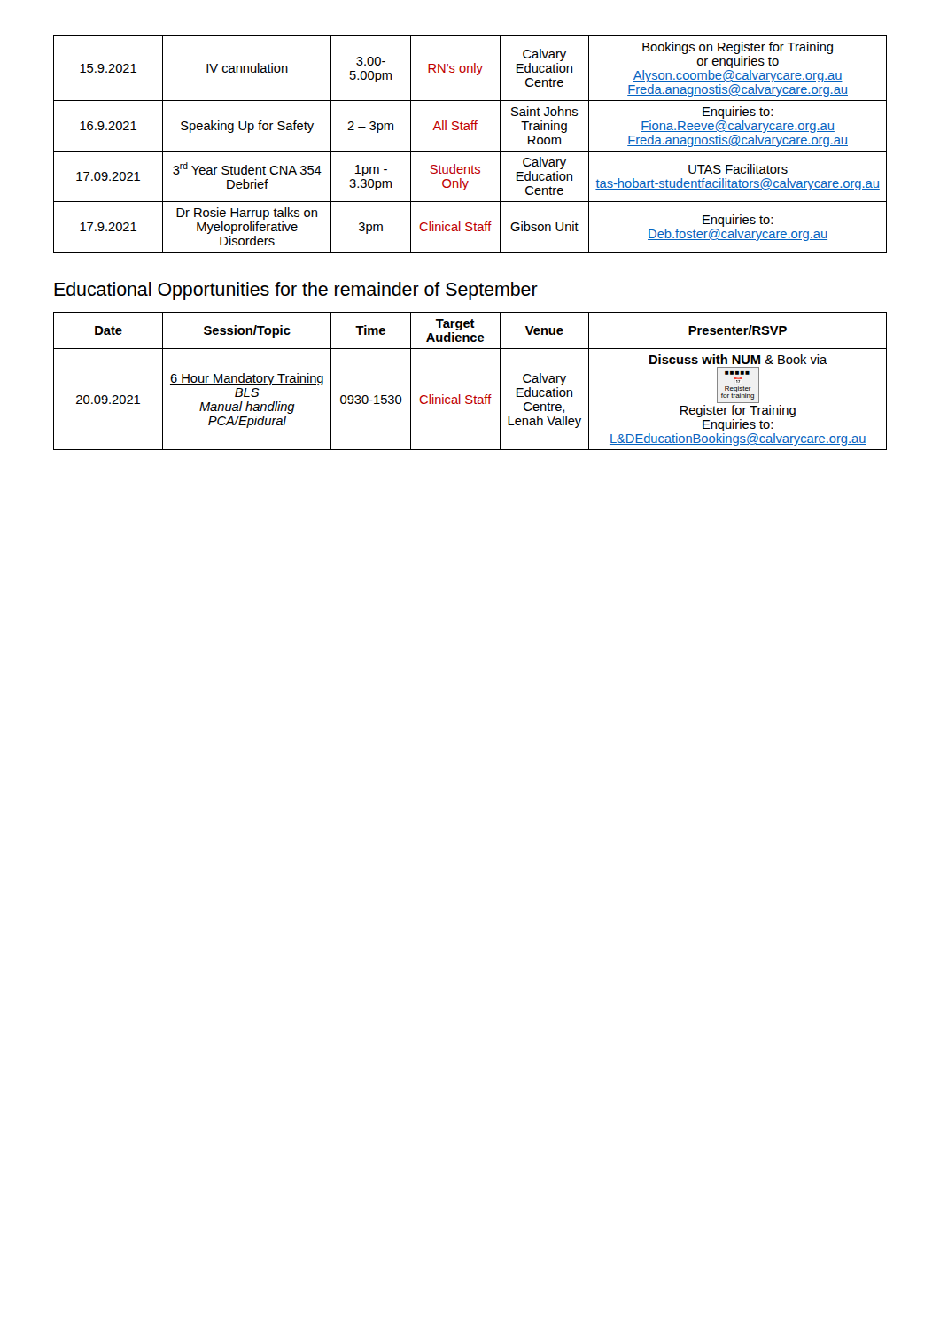| 15.9.2021 | IV cannulation | 3.00-5.00pm | RN’s only | Calvary Education Centre | Bookings on Register for Training or enquiries to Alyson.coombe@calvarycare.org.au Freda.anagnostis@calvarycare.org.au |
| 16.9.2021 | Speaking Up for Safety | 2 – 3pm | All Staff | Saint Johns Training Room | Enquiries to: Fiona.Reeve@calvarycare.org.au Freda.anagnostis@calvarycare.org.au |
| 17.09.2021 | 3 rd Year Student CNA 354 Debrief | 1pm - 3.30pm | Students Only | Calvary Education Centre | UTAS Facilitators tas-hobart-studentfacilitators@calvarycare.org.au |
| 17.9.2021 | Dr Rosie Harrup talks on Myeloproliferative Disorders | 3pm | Clinical Staff | Gibson Unit | Enquiries to: Deb.foster@calvarycare.org.au |
Educational Opportunities for the remainder of September
| Date | Session/Topic | Time | Target Audience | Venue | Presenter/RSVP |
| --- | --- | --- | --- | --- | --- |
| 20.09.2021 | 6 Hour Mandatory Training BLS Manual handling PCA/Epidural | 0930-1530 | Clinical Staff | Calvary Education Centre, Lenah Valley | Discuss with NUM & Book via ■■■■■ 📅 Register for training Register for Training Enquiries to: L&DEducationBookings@calvarycare.org.au |